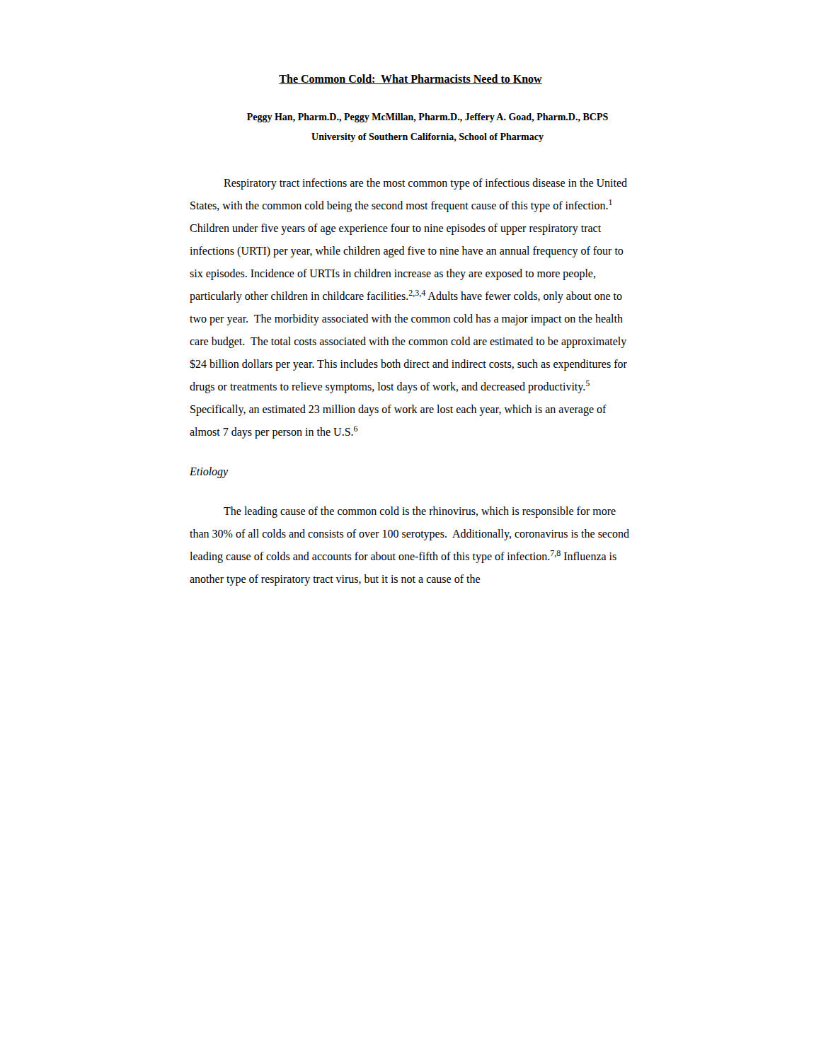The Common Cold: What Pharmacists Need to Know
Peggy Han, Pharm.D., Peggy McMillan, Pharm.D., Jeffery A. Goad, Pharm.D., BCPS
University of Southern California, School of Pharmacy
Respiratory tract infections are the most common type of infectious disease in the United States, with the common cold being the second most frequent cause of this type of infection.1 Children under five years of age experience four to nine episodes of upper respiratory tract infections (URTI) per year, while children aged five to nine have an annual frequency of four to six episodes. Incidence of URTIs in children increase as they are exposed to more people, particularly other children in childcare facilities.2,3,4 Adults have fewer colds, only about one to two per year. The morbidity associated with the common cold has a major impact on the health care budget. The total costs associated with the common cold are estimated to be approximately $24 billion dollars per year. This includes both direct and indirect costs, such as expenditures for drugs or treatments to relieve symptoms, lost days of work, and decreased productivity.5 Specifically, an estimated 23 million days of work are lost each year, which is an average of almost 7 days per person in the U.S.6
Etiology
The leading cause of the common cold is the rhinovirus, which is responsible for more than 30% of all colds and consists of over 100 serotypes. Additionally, coronavirus is the second leading cause of colds and accounts for about one-fifth of this type of infection.7,8 Influenza is another type of respiratory tract virus, but it is not a cause of the